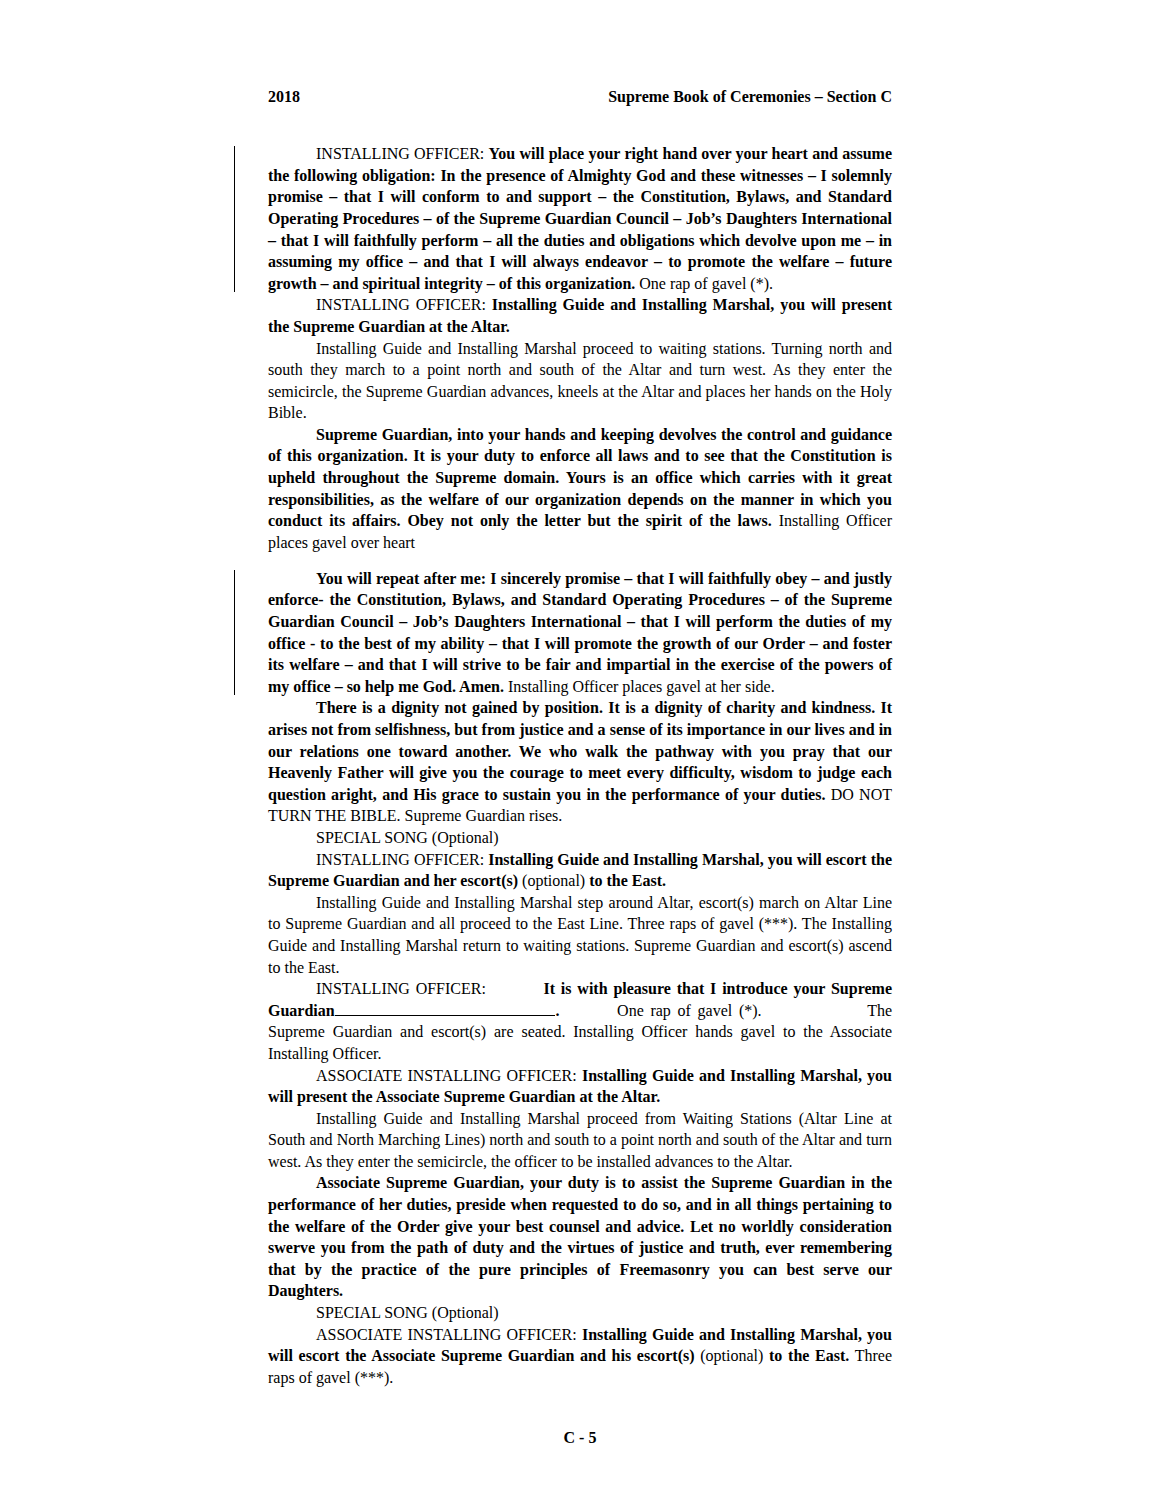2018 Supreme Book of Ceremonies – Section C
INSTALLING OFFICER: You will place your right hand over your heart and assume the following obligation: In the presence of Almighty God and these witnesses – I solemnly promise – that I will conform to and support – the Constitution, Bylaws, and Standard Operating Procedures – of the Supreme Guardian Council – Job’s Daughters International – that I will faithfully perform – all the duties and obligations which devolve upon me – in assuming my office – and that I will always endeavor – to promote the welfare – future growth – and spiritual integrity – of this organization. One rap of gavel (*).
INSTALLING OFFICER: Installing Guide and Installing Marshal, you will present the Supreme Guardian at the Altar.
Installing Guide and Installing Marshal proceed to waiting stations. Turning north and south they march to a point north and south of the Altar and turn west. As they enter the semicircle, the Supreme Guardian advances, kneels at the Altar and places her hands on the Holy Bible.
Supreme Guardian, into your hands and keeping devolves the control and guidance of this organization. It is your duty to enforce all laws and to see that the Constitution is upheld throughout the Supreme domain. Yours is an office which carries with it great responsibilities, as the welfare of our organization depends on the manner in which you conduct its affairs. Obey not only the letter but the spirit of the laws. Installing Officer places gavel over heart
You will repeat after me: I sincerely promise – that I will faithfully obey – and justly enforce- the Constitution, Bylaws, and Standard Operating Procedures – of the Supreme Guardian Council – Job’s Daughters International – that I will perform the duties of my office - to the best of my ability – that I will promote the growth of our Order – and foster its welfare – and that I will strive to be fair and impartial in the exercise of the powers of my office – so help me God. Amen. Installing Officer places gavel at her side.
There is a dignity not gained by position. It is a dignity of charity and kindness. It arises not from selfishness, but from justice and a sense of its importance in our lives and in our relations one toward another. We who walk the pathway with you pray that our Heavenly Father will give you the courage to meet every difficulty, wisdom to judge each question aright, and His grace to sustain you in the performance of your duties. DO NOT TURN THE BIBLE. Supreme Guardian rises.
SPECIAL SONG (Optional)
INSTALLING OFFICER: Installing Guide and Installing Marshal, you will escort the Supreme Guardian and her escort(s) (optional) to the East.
Installing Guide and Installing Marshal step around Altar, escort(s) march on Altar Line to Supreme Guardian and all proceed to the East Line. Three raps of gavel (***). The Installing Guide and Installing Marshal return to waiting stations. Supreme Guardian and escort(s) ascend to the East.
INSTALLING OFFICER: It is with pleasure that I introduce your Supreme Guardian . One rap of gavel (*). The Supreme Guardian and escort(s) are seated. Installing Officer hands gavel to the Associate Installing Officer.
ASSOCIATE INSTALLING OFFICER: Installing Guide and Installing Marshal, you will present the Associate Supreme Guardian at the Altar.
Installing Guide and Installing Marshal proceed from Waiting Stations (Altar Line at South and North Marching Lines) north and south to a point north and south of the Altar and turn west. As they enter the semicircle, the officer to be installed advances to the Altar.
Associate Supreme Guardian, your duty is to assist the Supreme Guardian in the performance of her duties, preside when requested to do so, and in all things pertaining to the welfare of the Order give your best counsel and advice. Let no worldly consideration swerve you from the path of duty and the virtues of justice and truth, ever remembering that by the practice of the pure principles of Freemasonry you can best serve our Daughters.
SPECIAL SONG (Optional)
ASSOCIATE INSTALLING OFFICER: Installing Guide and Installing Marshal, you will escort the Associate Supreme Guardian and his escort(s) (optional) to the East. Three raps of gavel (***).
C - 5